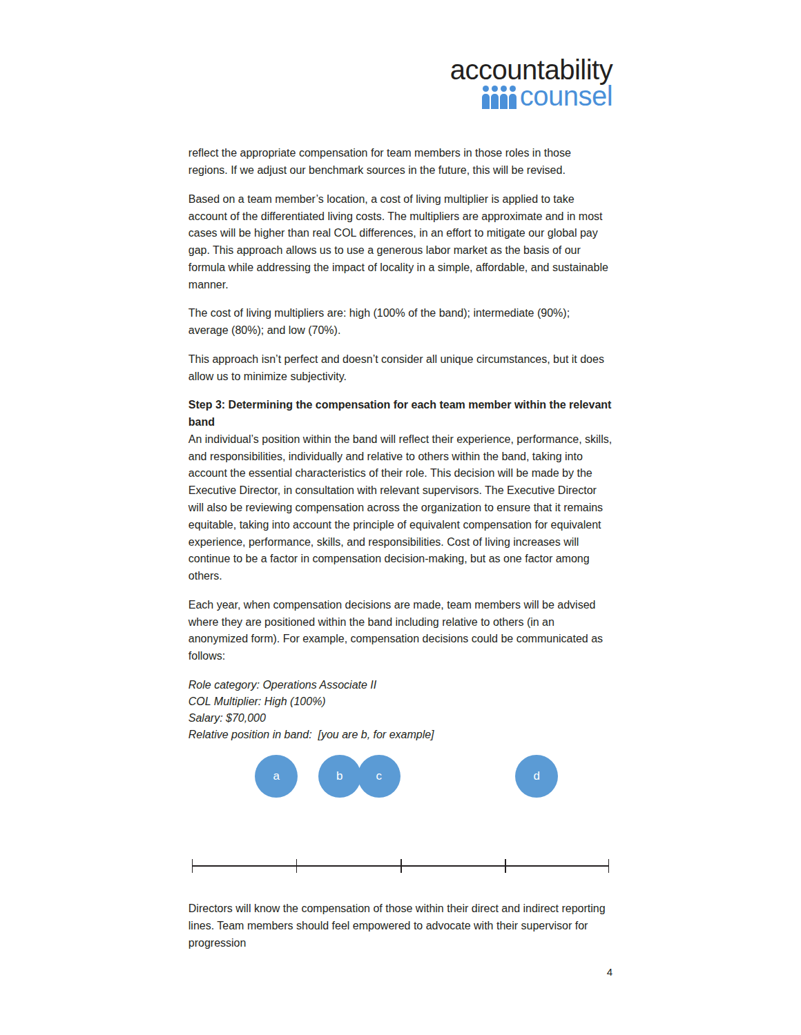accountability
counsel
reflect the appropriate compensation for team members in those roles in those regions. If we adjust our benchmark sources in the future, this will be revised.
Based on a team member’s location, a cost of living multiplier is applied to take account of the differentiated living costs. The multipliers are approximate and in most cases will be higher than real COL differences, in an effort to mitigate our global pay gap. This approach allows us to use a generous labor market as the basis of our formula while addressing the impact of locality in a simple, affordable, and sustainable manner.
The cost of living multipliers are: high (100% of the band); intermediate (90%); average (80%); and low (70%).
This approach isn’t perfect and doesn’t consider all unique circumstances, but it does allow us to minimize subjectivity.
Step 3: Determining the compensation for each team member within the relevant band
An individual’s position within the band will reflect their experience, performance, skills, and responsibilities, individually and relative to others within the band, taking into account the essential characteristics of their role. This decision will be made by the Executive Director, in consultation with relevant supervisors. The Executive Director will also be reviewing compensation across the organization to ensure that it remains equitable, taking into account the principle of equivalent compensation for equivalent experience, performance, skills, and responsibilities. Cost of living increases will continue to be a factor in compensation decision-making, but as one factor among others.
Each year, when compensation decisions are made, team members will be advised where they are positioned within the band including relative to others (in an anonymized form). For example, compensation decisions could be communicated as follows:
Role category: Operations Associate II
COL Multiplier: High (100%)
Salary: $70,000
Relative position in band: [you are b, for example]
a
b
c
d
Directors will know the compensation of those within their direct and indirect reporting lines. Team members should feel empowered to advocate with their supervisor for progression
4